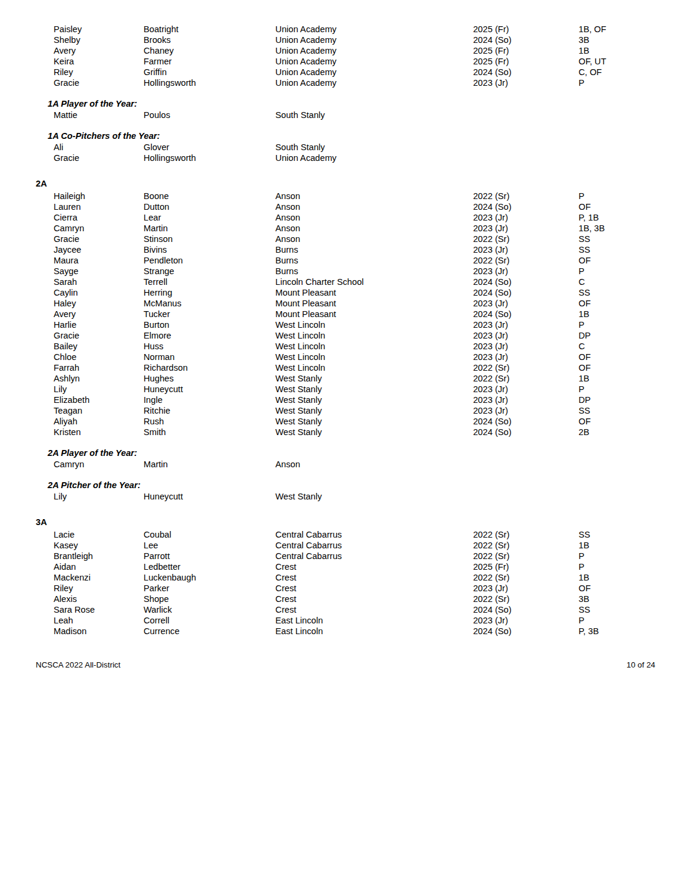| Paisley | Boatright | Union Academy | 2025 (Fr) | 1B, OF |
| Shelby | Brooks | Union Academy | 2024 (So) | 3B |
| Avery | Chaney | Union Academy | 2025 (Fr) | 1B |
| Keira | Farmer | Union Academy | 2025 (Fr) | OF, UT |
| Riley | Griffin | Union Academy | 2024 (So) | C, OF |
| Gracie | Hollingsworth | Union Academy | 2023 (Jr) | P |
1A Player of the Year:
| Mattie | Poulos | South Stanly | | |
1A Co-Pitchers of the Year:
| Ali | Glover | South Stanly | | |
| Gracie | Hollingsworth | Union Academy | | |
2A
| Haileigh | Boone | Anson | 2022 (Sr) | P |
| Lauren | Dutton | Anson | 2024 (So) | OF |
| Cierra | Lear | Anson | 2023 (Jr) | P, 1B |
| Camryn | Martin | Anson | 2023 (Jr) | 1B, 3B |
| Gracie | Stinson | Anson | 2022 (Sr) | SS |
| Jaycee | Bivins | Burns | 2023 (Jr) | SS |
| Maura | Pendleton | Burns | 2022 (Sr) | OF |
| Sayge | Strange | Burns | 2023 (Jr) | P |
| Sarah | Terrell | Lincoln Charter School | 2024 (So) | C |
| Caylin | Herring | Mount Pleasant | 2024 (So) | SS |
| Haley | McManus | Mount Pleasant | 2023 (Jr) | OF |
| Avery | Tucker | Mount Pleasant | 2024 (So) | 1B |
| Harlie | Burton | West Lincoln | 2023 (Jr) | P |
| Gracie | Elmore | West Lincoln | 2023 (Jr) | DP |
| Bailey | Huss | West Lincoln | 2023 (Jr) | C |
| Chloe | Norman | West Lincoln | 2023 (Jr) | OF |
| Farrah | Richardson | West Lincoln | 2022 (Sr) | OF |
| Ashlyn | Hughes | West Stanly | 2022 (Sr) | 1B |
| Lily | Huneycutt | West Stanly | 2023 (Jr) | P |
| Elizabeth | Ingle | West Stanly | 2023 (Jr) | DP |
| Teagan | Ritchie | West Stanly | 2023 (Jr) | SS |
| Aliyah | Rush | West Stanly | 2024 (So) | OF |
| Kristen | Smith | West Stanly | 2024 (So) | 2B |
2A Player of the Year:
| Camryn | Martin | Anson | | |
2A Pitcher of the Year:
| Lily | Huneycutt | West Stanly | | |
3A
| Lacie | Coubal | Central Cabarrus | 2022 (Sr) | SS |
| Kasey | Lee | Central Cabarrus | 2022 (Sr) | 1B |
| Brantleigh | Parrott | Central Cabarrus | 2022 (Sr) | P |
| Aidan | Ledbetter | Crest | 2025 (Fr) | P |
| Mackenzi | Luckenbaugh | Crest | 2022 (Sr) | 1B |
| Riley | Parker | Crest | 2023 (Jr) | OF |
| Alexis | Shope | Crest | 2022 (Sr) | 3B |
| Sara Rose | Warlick | Crest | 2024 (So) | SS |
| Leah | Correll | East Lincoln | 2023 (Jr) | P |
| Madison | Currence | East Lincoln | 2024 (So) | P, 3B |
NCSCA 2022 All-District 10 of 24